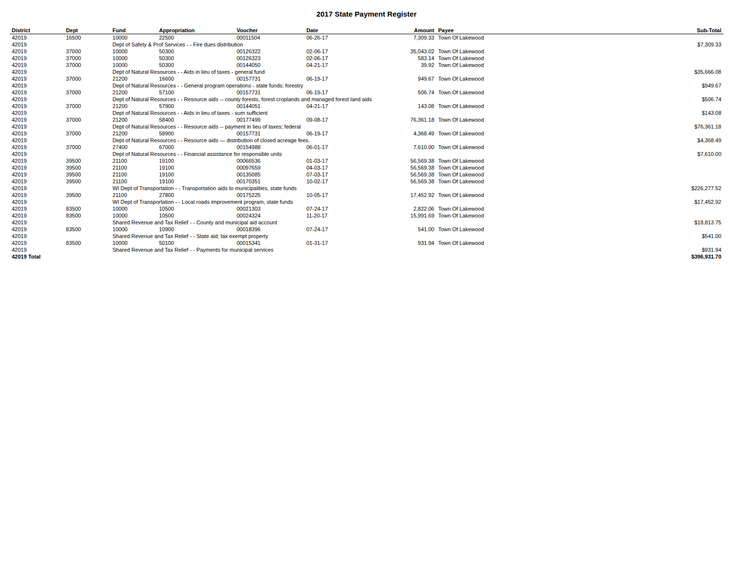2017 State Payment Register
| District | Dept | Fund | Appropriation | Voucher | Date | Amount | Payee | Sub-Total |
| --- | --- | --- | --- | --- | --- | --- | --- | --- |
| 42019 | 16500 | 10000 | 22500 | 00011504 | 06-26-17 | 7,309.33 | Town Of Lakewood | |
| 42019 | | Dept of Safety & Prof Services - - Fire dues distribution | | $7,309.33 |
| 42019 | 37000 | 10000 | 50300 | 00126322 | 02-06-17 | 35,043.02 | Town Of Lakewood | |
| 42019 | 37000 | 10000 | 50300 | 00126323 | 02-06-17 | 583.14 | Town Of Lakewood | |
| 42019 | 37000 | 10000 | 50300 | 00144050 | 04-21-17 | 39.92 | Town Of Lakewood | |
| 42019 | | Dept of Natural Resources - - Aids in lieu of taxes - general fund | | $35,666.08 |
| 42019 | 37000 | 21200 | 16600 | 00157731 | 06-19-17 | 949.67 | Town Of Lakewood | |
| 42019 | | Dept of Natural Resources - - General program operations - state funds; forestry | | $949.67 |
| 42019 | 37000 | 21200 | 57100 | 00157731 | 06-19-17 | 506.74 | Town Of Lakewood | |
| 42019 | | Dept of Natural Resources - - Resource aids -- county forests, forest croplands and managed forest land aids | | $506.74 |
| 42019 | 37000 | 21200 | 57900 | 00144051 | 04-21-17 | 143.08 | Town Of Lakewood | |
| 42019 | | Dept of Natural Resources - - Aids in lieu of taxes - sum sufficient | | $143.08 |
| 42019 | 37000 | 21200 | 58400 | 00177499 | 09-08-17 | 76,361.18 | Town Of Lakewood | |
| 42019 | | Dept of Natural Resources - - Resource aids -- payment in lieu of taxes; federal | | $76,361.18 |
| 42019 | 37000 | 21200 | 58900 | 00157731 | 06-19-17 | 4,368.49 | Town Of Lakewood | |
| 42019 | | Dept of Natural Resources - - Resource aids — distribution of closed acreage fees. | | $4,368.49 |
| 42019 | 37000 | 27400 | 67000 | 00154988 | 06-01-17 | 7,610.00 | Town Of Lakewood | |
| 42019 | | Dept of Natural Resources - - Financial assistance for responsible units | | $7,610.00 |
| 42019 | 39500 | 21100 | 19100 | 00066536 | 01-03-17 | 56,569.38 | Town Of Lakewood | |
| 42019 | 39500 | 21100 | 19100 | 00097659 | 04-03-17 | 56,569.38 | Town Of Lakewood | |
| 42019 | 39500 | 21100 | 19100 | 00135085 | 07-03-17 | 56,569.38 | Town Of Lakewood | |
| 42019 | 39500 | 21100 | 19100 | 00170351 | 10-02-17 | 56,569.38 | Town Of Lakewood | |
| 42019 | | WI Dept of Transportation - - Transportation aids to municipalities, state funds | | $226,277.52 |
| 42019 | 39500 | 21100 | 27800 | 00175225 | 10-05-17 | 17,452.92 | Town Of Lakewood | |
| 42019 | | WI Dept of Transportation - - Local roads improvement program, state funds | | $17,452.92 |
| 42019 | 83500 | 10000 | 10500 | 00021303 | 07-24-17 | 2,822.06 | Town Of Lakewood | |
| 42019 | 83500 | 10000 | 10500 | 00024324 | 11-20-17 | 15,991.69 | Town Of Lakewood | |
| 42019 | | Shared Revenue and Tax Relief - - County and municipal aid account | | $18,813.75 |
| 42019 | 83500 | 10000 | 10900 | 00018396 | 07-24-17 | 541.00 | Town Of Lakewood | |
| 42019 | | Shared Revenue and Tax Relief - - State aid; tax exempt property | | $541.00 |
| 42019 | 83500 | 10000 | 50100 | 00015341 | 01-31-17 | 931.94 | Town Of Lakewood | |
| 42019 | | Shared Revenue and Tax Relief - - Payments for municipal services | | $931.94 |
| 42019 Total | | | | | | | | $396,931.70 |